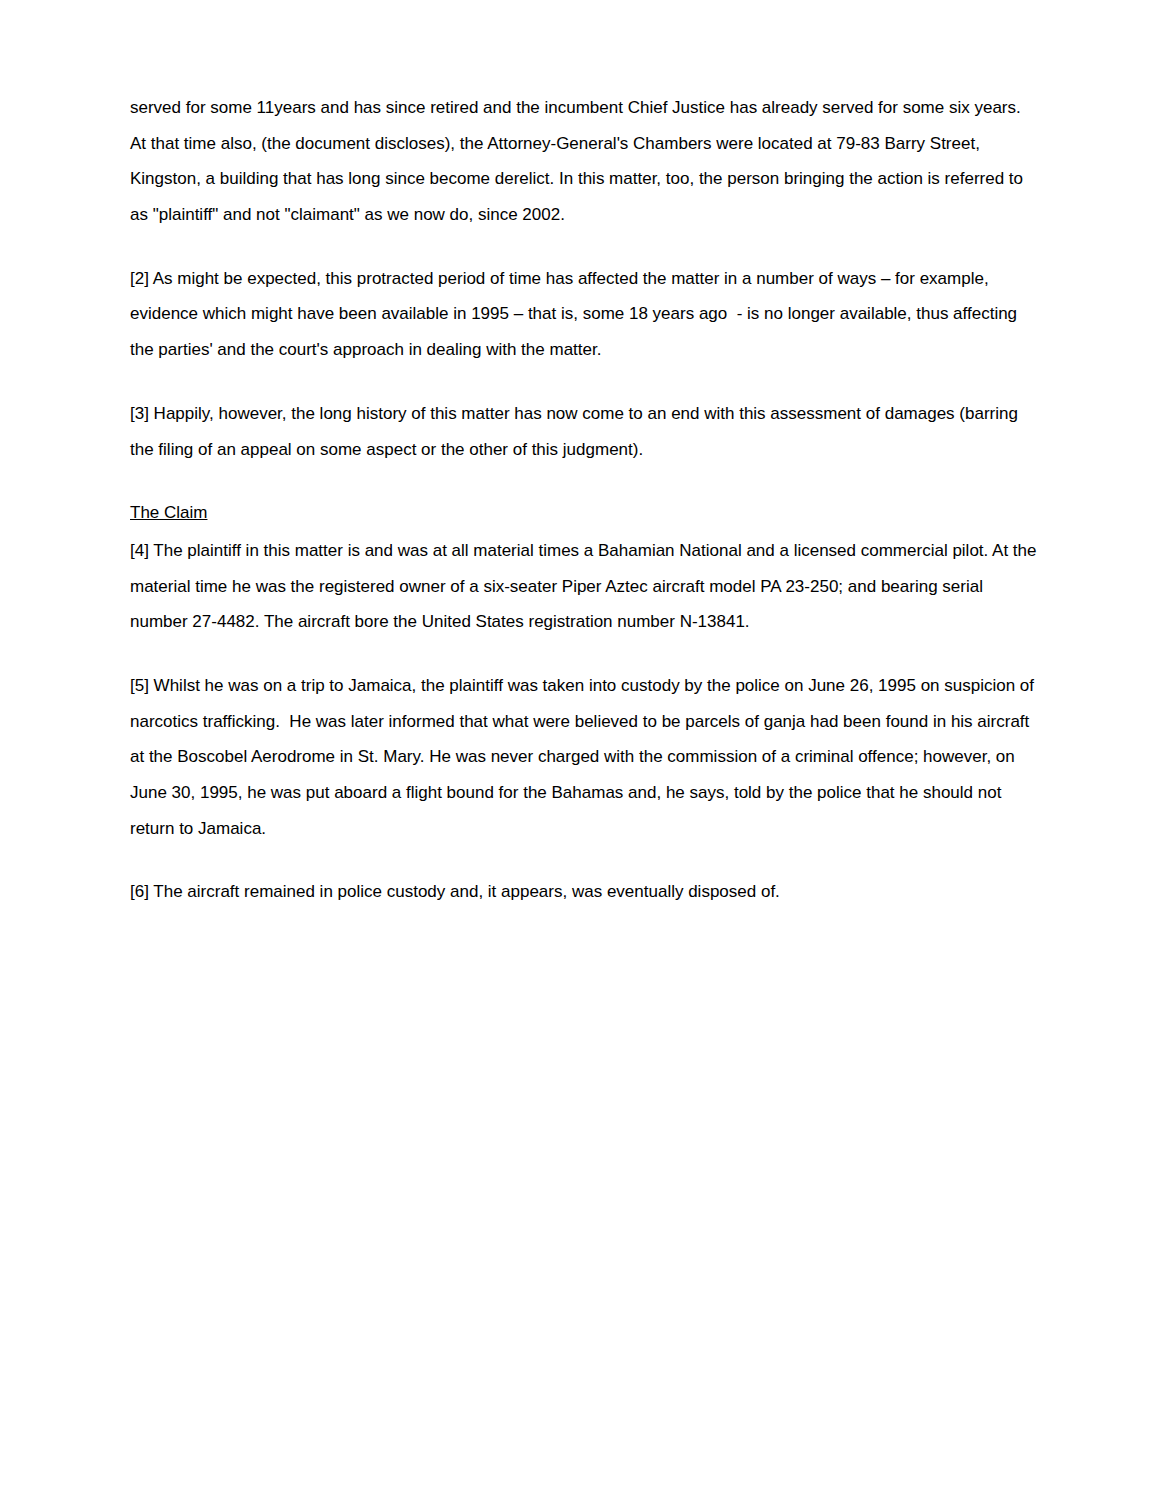served for some 11years and has since retired and the incumbent Chief Justice has already served for some six years. At that time also, (the document discloses), the Attorney-General's Chambers were located at 79-83 Barry Street, Kingston, a building that has long since become derelict. In this matter, too, the person bringing the action is referred to as "plaintiff" and not "claimant" as we now do, since 2002.
[2] As might be expected, this protracted period of time has affected the matter in a number of ways – for example, evidence which might have been available in 1995 – that is, some 18 years ago - is no longer available, thus affecting the parties' and the court's approach in dealing with the matter.
[3] Happily, however, the long history of this matter has now come to an end with this assessment of damages (barring the filing of an appeal on some aspect or the other of this judgment).
The Claim
[4] The plaintiff in this matter is and was at all material times a Bahamian National and a licensed commercial pilot. At the material time he was the registered owner of a six-seater Piper Aztec aircraft model PA 23-250; and bearing serial number 27-4482. The aircraft bore the United States registration number N-13841.
[5] Whilst he was on a trip to Jamaica, the plaintiff was taken into custody by the police on June 26, 1995 on suspicion of narcotics trafficking. He was later informed that what were believed to be parcels of ganja had been found in his aircraft at the Boscobel Aerodrome in St. Mary. He was never charged with the commission of a criminal offence; however, on June 30, 1995, he was put aboard a flight bound for the Bahamas and, he says, told by the police that he should not return to Jamaica.
[6] The aircraft remained in police custody and, it appears, was eventually disposed of.